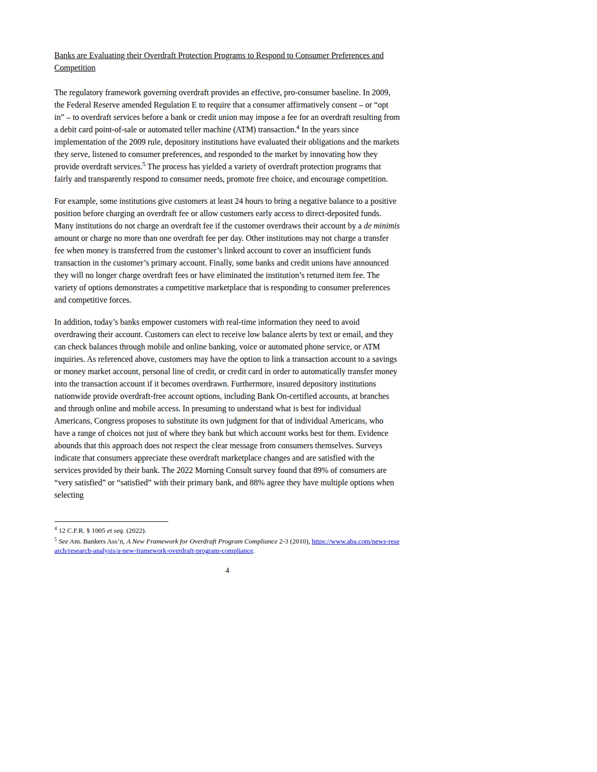Banks are Evaluating their Overdraft Protection Programs to Respond to Consumer Preferences and Competition
The regulatory framework governing overdraft provides an effective, pro-consumer baseline. In 2009, the Federal Reserve amended Regulation E to require that a consumer affirmatively consent – or “opt in” – to overdraft services before a bank or credit union may impose a fee for an overdraft resulting from a debit card point-of-sale or automated teller machine (ATM) transaction.4 In the years since implementation of the 2009 rule, depository institutions have evaluated their obligations and the markets they serve, listened to consumer preferences, and responded to the market by innovating how they provide overdraft services.5 The process has yielded a variety of overdraft protection programs that fairly and transparently respond to consumer needs, promote free choice, and encourage competition.
For example, some institutions give customers at least 24 hours to bring a negative balance to a positive position before charging an overdraft fee or allow customers early access to direct-deposited funds. Many institutions do not charge an overdraft fee if the customer overdraws their account by a de minimis amount or charge no more than one overdraft fee per day. Other institutions may not charge a transfer fee when money is transferred from the customer’s linked account to cover an insufficient funds transaction in the customer’s primary account. Finally, some banks and credit unions have announced they will no longer charge overdraft fees or have eliminated the institution’s returned item fee. The variety of options demonstrates a competitive marketplace that is responding to consumer preferences and competitive forces.
In addition, today’s banks empower customers with real-time information they need to avoid overdrawing their account. Customers can elect to receive low balance alerts by text or email, and they can check balances through mobile and online banking, voice or automated phone service, or ATM inquiries. As referenced above, customers may have the option to link a transaction account to a savings or money market account, personal line of credit, or credit card in order to automatically transfer money into the transaction account if it becomes overdrawn. Furthermore, insured depository institutions nationwide provide overdraft-free account options, including Bank On-certified accounts, at branches and through online and mobile access. In presuming to understand what is best for individual Americans, Congress proposes to substitute its own judgment for that of individual Americans, who have a range of choices not just of where they bank but which account works best for them. Evidence abounds that this approach does not respect the clear message from consumers themselves. Surveys indicate that consumers appreciate these overdraft marketplace changes and are satisfied with the services provided by their bank. The 2022 Morning Consult survey found that 89% of consumers are “very satisfied” or “satisfied” with their primary bank, and 88% agree they have multiple options when selecting
4 12 C.F.R. § 1005 et seq. (2022).
5 See Am. Bankers Ass’n, A New Framework for Overdraft Program Compliance 2-3 (2010), https://www.aba.com/news-research/research-analysis/a-new-framework-overdraft-program-compliance.
4